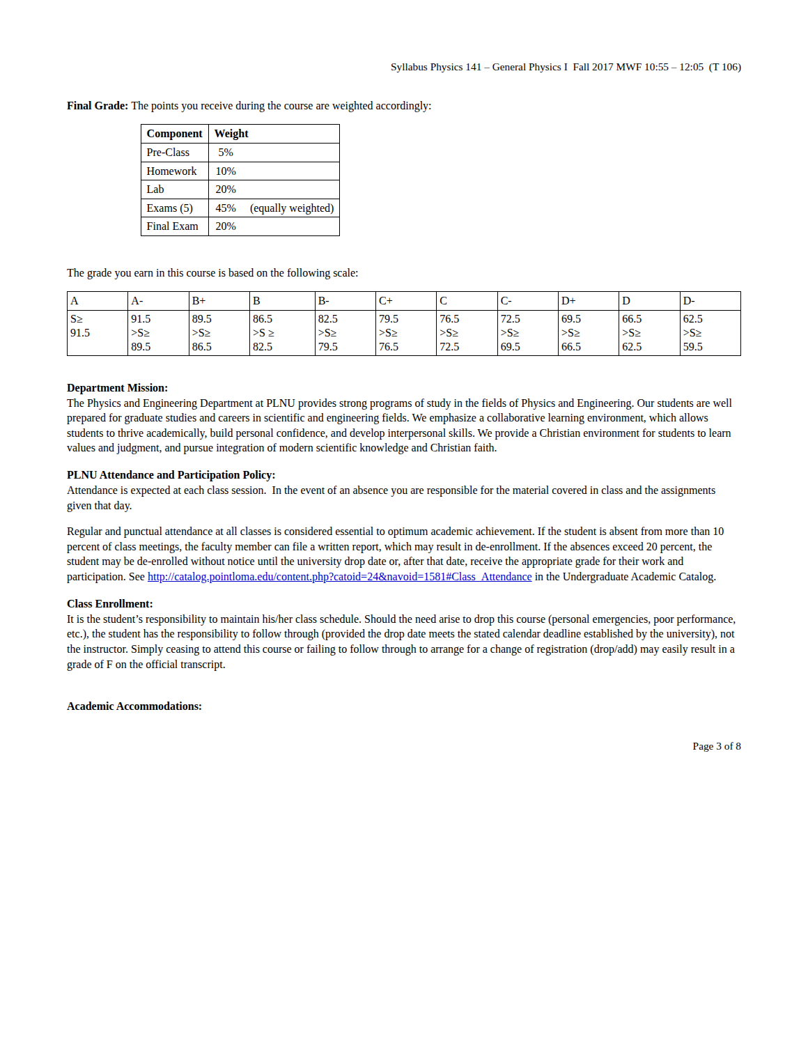Syllabus Physics 141 – General Physics I Fall 2017 MWF 10:55 – 12:05 (T 106)
Final Grade: The points you receive during the course are weighted accordingly:
| Component | Weight |
| --- | --- |
| Pre-Class | 5% |
| Homework | 10% |
| Lab | 20% |
| Exams (5) | 45% (equally weighted) |
| Final Exam | 20% |
The grade you earn in this course is based on the following scale:
| A | A- | B+ | B | B- | C+ | C | C- | D+ | D | D- |
| --- | --- | --- | --- | --- | --- | --- | --- | --- | --- | --- |
| S≥ 91.5 | 91.5 >S≥ 89.5 | 89.5 >S≥ 86.5 | 86.5 >S ≥ 82.5 | 82.5 >S≥ 79.5 | 79.5 >S≥ 76.5 | 76.5 >S≥ 72.5 | 72.5 >S≥ 69.5 | 69.5 >S≥ 66.5 | 66.5 >S≥ 62.5 | 62.5 >S≥ 59.5 |
Department Mission:
The Physics and Engineering Department at PLNU provides strong programs of study in the fields of Physics and Engineering. Our students are well prepared for graduate studies and careers in scientific and engineering fields. We emphasize a collaborative learning environment, which allows students to thrive academically, build personal confidence, and develop interpersonal skills. We provide a Christian environment for students to learn values and judgment, and pursue integration of modern scientific knowledge and Christian faith.
PLNU Attendance and Participation Policy:
Attendance is expected at each class session. In the event of an absence you are responsible for the material covered in class and the assignments given that day.
Regular and punctual attendance at all classes is considered essential to optimum academic achievement. If the student is absent from more than 10 percent of class meetings, the faculty member can file a written report, which may result in de-enrollment. If the absences exceed 20 percent, the student may be de-enrolled without notice until the university drop date or, after that date, receive the appropriate grade for their work and participation. See http://catalog.pointloma.edu/content.php?catoid=24&navoid=1581#Class_Attendance in the Undergraduate Academic Catalog.
Class Enrollment:
It is the student’s responsibility to maintain his/her class schedule. Should the need arise to drop this course (personal emergencies, poor performance, etc.), the student has the responsibility to follow through (provided the drop date meets the stated calendar deadline established by the university), not the instructor. Simply ceasing to attend this course or failing to follow through to arrange for a change of registration (drop/add) may easily result in a grade of F on the official transcript.
Academic Accommodations:
Page 3 of 8